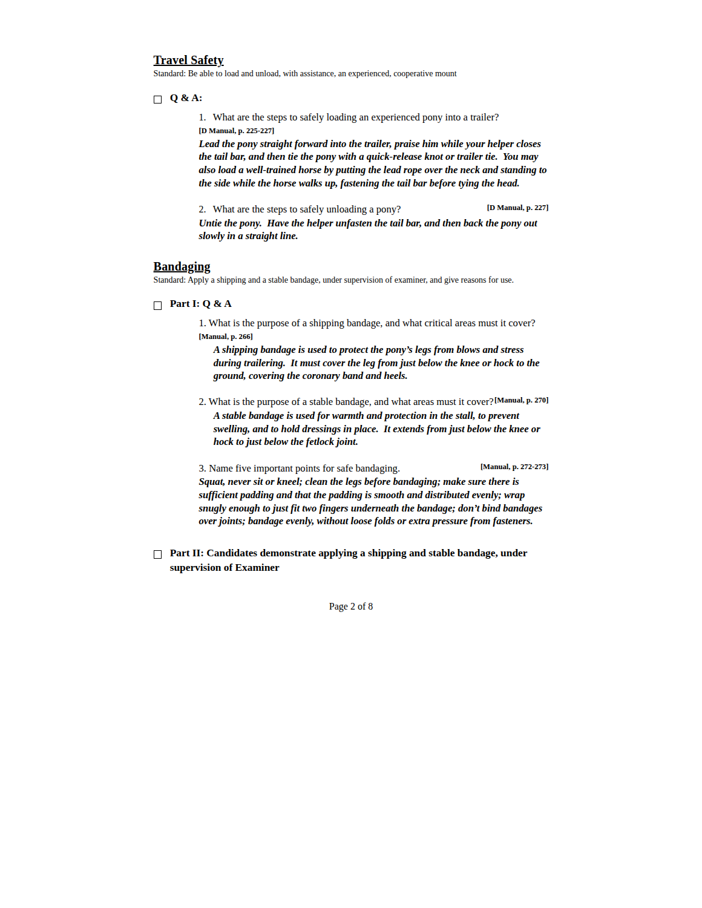Travel Safety
Standard: Be able to load and unload, with assistance, an experienced, cooperative mount
Q & A:
1. What are the steps to safely loading an experienced pony into a trailer? [D Manual, p. 225-227]
Lead the pony straight forward into the trailer, praise him while your helper closes the tail bar, and then tie the pony with a quick-release knot or trailer tie. You may also load a well-trained horse by putting the lead rope over the neck and standing to the side while the horse walks up, fastening the tail bar before tying the head.
[D Manual, p. 227] 2. What are the steps to safely unloading a pony?
Untie the pony. Have the helper unfasten the tail bar, and then back the pony out slowly in a straight line.
Bandaging
Standard: Apply a shipping and a stable bandage, under supervision of examiner, and give reasons for use.
Part I: Q & A
1. What is the purpose of a shipping bandage, and what critical areas must it cover?[Manual, p. 266]
A shipping bandage is used to protect the pony’s legs from blows and stress during trailering. It must cover the leg from just below the knee or hock to the ground, covering the coronary band and heels.
[Manual, p. 270] 2. What is the purpose of a stable bandage, and what areas must it cover?
A stable bandage is used for warmth and protection in the stall, to prevent swelling, and to hold dressings in place. It extends from just below the knee or hock to just below the fetlock joint.
[Manual, p. 272-273] 3. Name five important points for safe bandaging.
Squat, never sit or kneel; clean the legs before bandaging; make sure there is sufficient padding and that the padding is smooth and distributed evenly; wrap snugly enough to just fit two fingers underneath the bandage; don’t bind bandages over joints; bandage evenly, without loose folds or extra pressure from fasteners.
Part II: Candidates demonstrate applying a shipping and stable bandage, under supervision of Examiner
Page 2 of 8